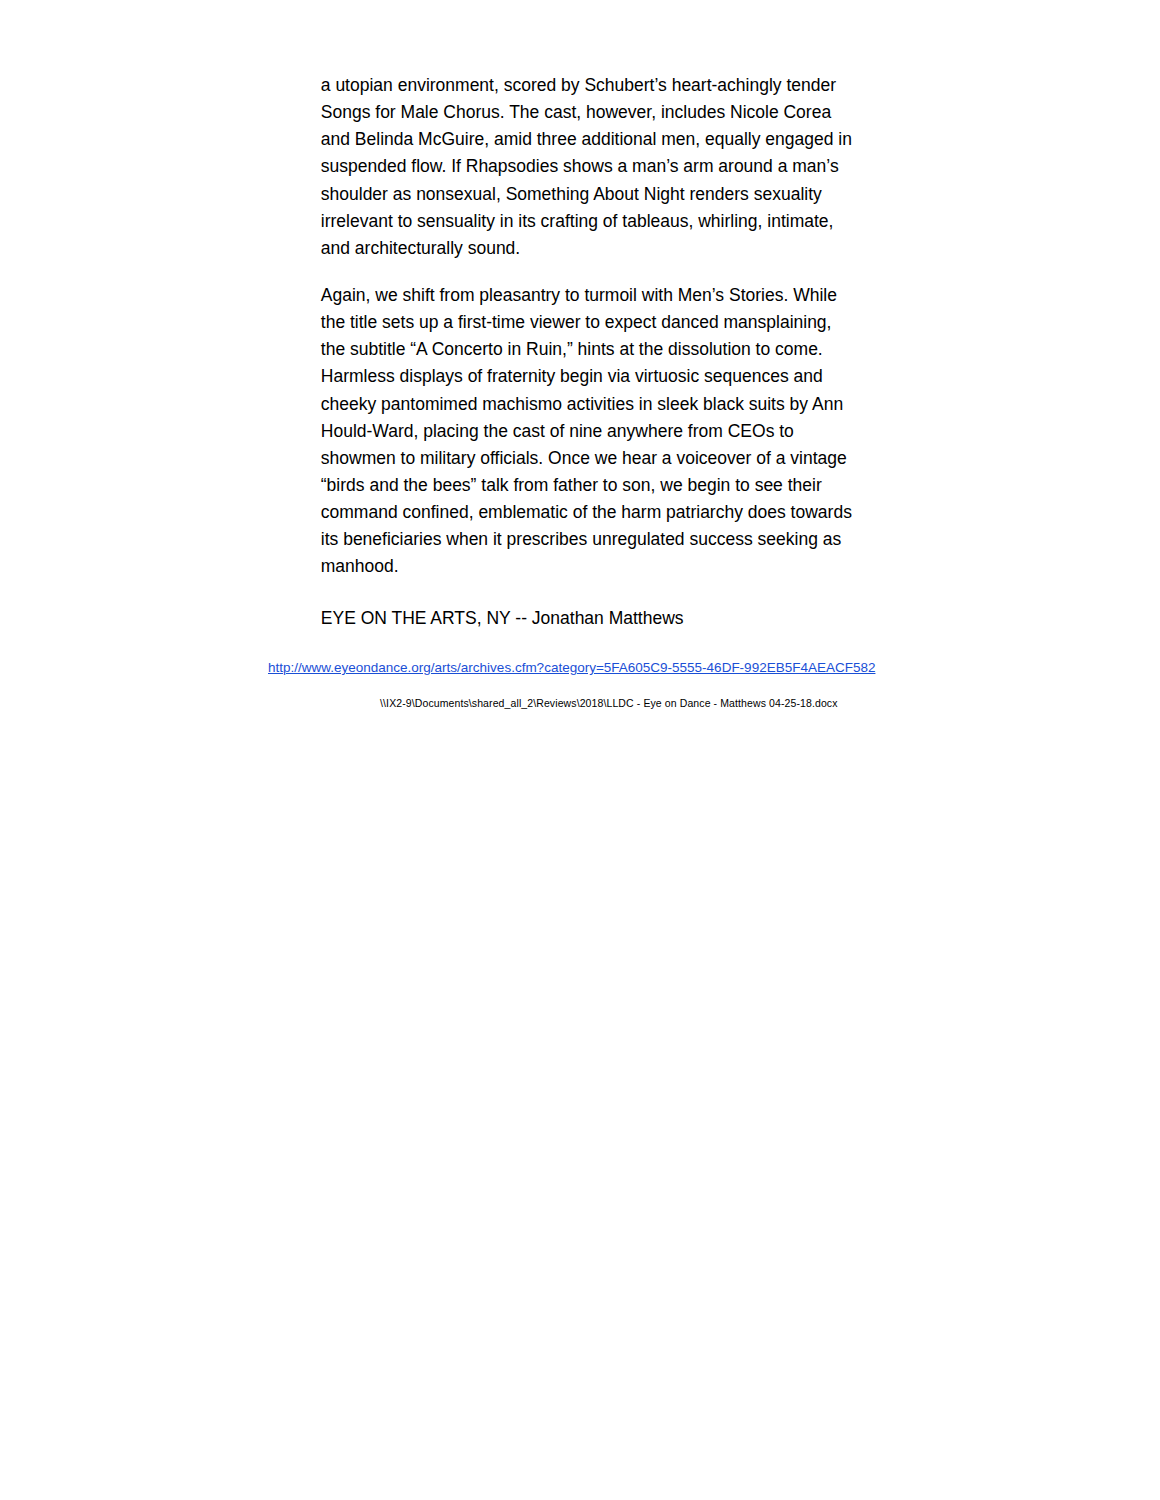a utopian environment, scored by Schubert’s heart-achingly tender Songs for Male Chorus. The cast, however, includes Nicole Corea and Belinda McGuire, amid three additional men, equally engaged in suspended flow. If Rhapsodies shows a man’s arm around a man’s shoulder as nonsexual, Something About Night renders sexuality irrelevant to sensuality in its crafting of tableaus, whirling, intimate, and architecturally sound.
Again, we shift from pleasantry to turmoil with Men’s Stories. While the title sets up a first-time viewer to expect danced mansplaining, the subtitle “A Concerto in Ruin,” hints at the dissolution to come. Harmless displays of fraternity begin via virtuosic sequences and cheeky pantomimed machismo activities in sleek black suits by Ann Hould-Ward, placing the cast of nine anywhere from CEOs to showmen to military officials. Once we hear a voiceover of a vintage “birds and the bees” talk from father to son, we begin to see their command confined, emblematic of the harm patriarchy does towards its beneficiaries when it prescribes unregulated success seeking as manhood.
EYE ON THE ARTS, NY -- Jonathan Matthews
http://www.eyeondance.org/arts/archives.cfm?category=5FA605C9-5555-46DF-992EB5F4AEACF582
\\IX2-9\Documents\shared_all_2\Reviews\2018\LLDC - Eye on Dance - Matthews 04-25-18.docx